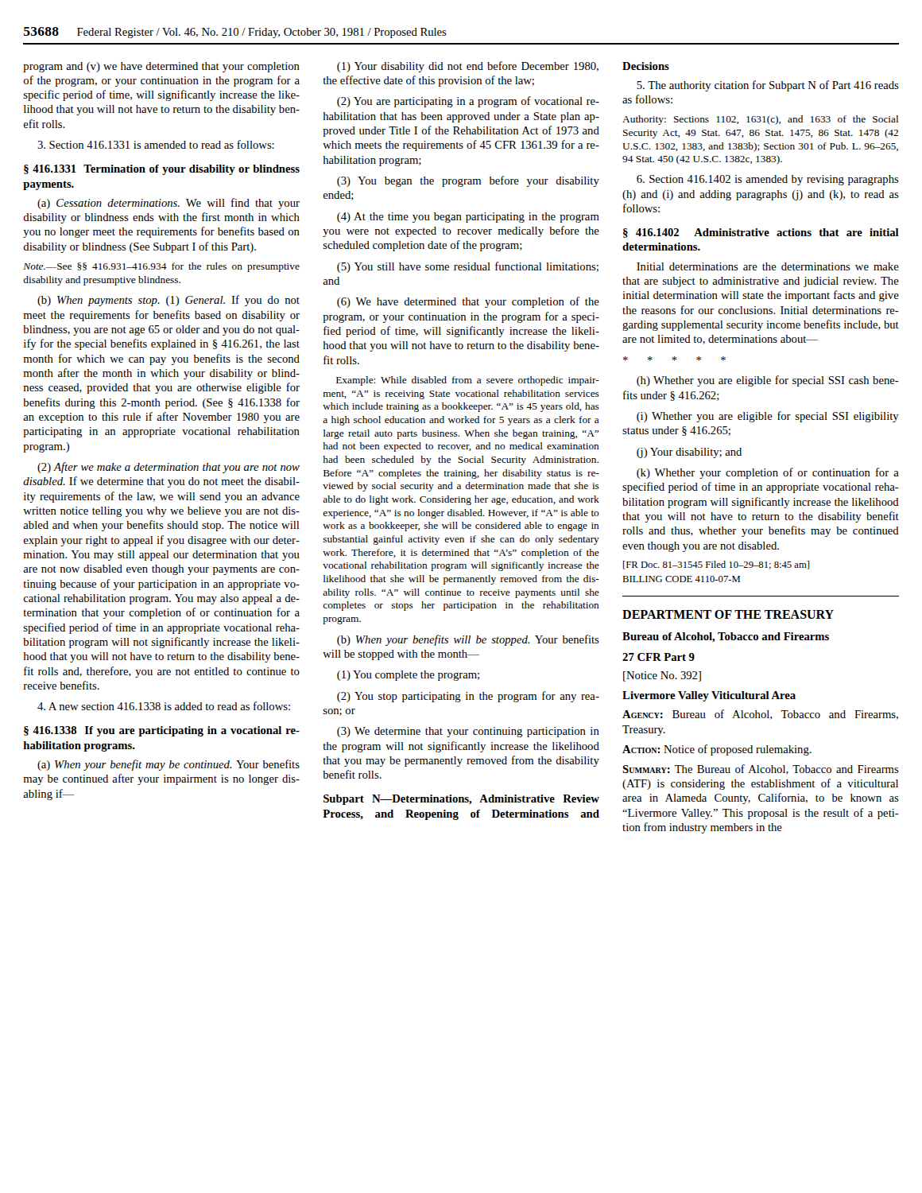53688 Federal Register / Vol. 46, No. 210 / Friday, October 30, 1981 / Proposed Rules
program and (v) we have determined that your completion of the program, or your continuation in the program for a specific period of time, will significantly increase the likelihood that you will not have to return to the disability benefit rolls.
3. Section 416.1331 is amended to read as follows:
§ 416.1331 Termination of your disability or blindness payments.
(a) Cessation determinations. We will find that your disability or blindness ends with the first month in which you no longer meet the requirements for benefits based on disability or blindness (See Subpart I of this Part).
Note.—See §§ 416.931–416.934 for the rules on presumptive disability and presumptive blindness.
(b) When payments stop. (1) General. If you do not meet the requirements for benefits based on disability or blindness, you are not age 65 or older and you do not qualify for the special benefits explained in § 416.261, the last month for which we can pay you benefits is the second month after the month in which your disability or blindness ceased, provided that you are otherwise eligible for benefits during this 2-month period. (See § 416.1338 for an exception to this rule if after November 1980 you are participating in an appropriate vocational rehabilitation program.)
(2) After we make a determination that you are not now disabled. If we determine that you do not meet the disability requirements of the law, we will send you an advance written notice telling you why we believe you are not disabled and when your benefits should stop. The notice will explain your right to appeal if you disagree with our determination. You may still appeal our determination that you are not now disabled even though your payments are continuing because of your participation in an appropriate vocational rehabilitation program. You may also appeal a determination that your completion of or continuation for a specified period of time in an appropriate vocational rehabilitation program will not significantly increase the likelihood that you will not have to return to the disability benefit rolls and, therefore, you are not entitled to continue to receive benefits.
4. A new section 416.1338 is added to read as follows:
§ 416.1338 If you are participating in a vocational rehabilitation programs.
(a) When your benefit may be continued. Your benefits may be continued after your impairment is no longer disabling if—
(1) Your disability did not end before December 1980, the effective date of this provision of the law;
(2) You are participating in a program of vocational rehabilitation that has been approved under a State plan approved under Title I of the Rehabilitation Act of 1973 and which meets the requirements of 45 CFR 1361.39 for a rehabilitation program;
(3) You began the program before your disability ended;
(4) At the time you began participating in the program you were not expected to recover medically before the scheduled completion date of the program;
(5) You still have some residual functional limitations; and
(6) We have determined that your completion of the program, or your continuation in the program for a specified period of time, will significantly increase the likelihood that you will not have to return to the disability benefit rolls.
Example: While disabled from a severe orthopedic impairment, “A” is receiving State vocational rehabilitation services which include training as a bookkeeper. “A” is 45 years old, has a high school education and worked for 5 years as a clerk for a large retail auto parts business. When she began training, “A” had not been expected to recover, and no medical examination had been scheduled by the Social Security Administration. Before “A” completes the training, her disability status is reviewed by social security and a determination made that she is able to do light work. Considering her age, education, and work experience, “A” is no longer disabled. However, if “A” is able to work as a bookkeeper, she will be considered able to engage in substantial gainful activity even if she can do only sedentary work. Therefore, it is determined that “A’s” completion of the vocational rehabilitation program will significantly increase the likelihood that she will be permanently removed from the disability rolls. “A” will continue to receive payments until she completes or stops her participation in the rehabilitation program.
(b) When your benefits will be stopped. Your benefits will be stopped with the month—
(1) You complete the program;
(2) You stop participating in the program for any reason; or
(3) We determine that your continuing participation in the program will not significantly increase the likelihood that you may be permanently removed from the disability benefit rolls.
Subpart N—Determinations, Administrative Review Process, and Reopening of Determinations and Decisions
5. The authority citation for Subpart N of Part 416 reads as follows:
Authority: Sections 1102, 1631(c), and 1633 of the Social Security Act, 49 Stat. 647, 86 Stat. 1475, 86 Stat. 1478 (42 U.S.C. 1302, 1383, and 1383b); Section 301 of Pub. L. 96–265, 94 Stat. 450 (42 U.S.C. 1382c, 1383).
6. Section 416.1402 is amended by revising paragraphs (h) and (i) and adding paragraphs (j) and (k), to read as follows:
§ 416.1402 Administrative actions that are initial determinations.
Initial determinations are the determinations we make that are subject to administrative and judicial review. The initial determination will state the important facts and give the reasons for our conclusions. Initial determinations regarding supplemental security income benefits include, but are not limited to, determinations about—
*****
(h) Whether you are eligible for special SSI cash benefits under § 416.262;
(i) Whether you are eligible for special SSI eligibility status under § 416.265;
(j) Your disability; and
(k) Whether your completion of or continuation for a specified period of time in an appropriate vocational rehabilitation program will significantly increase the likelihood that you will not have to return to the disability benefit rolls and thus, whether your benefits may be continued even though you are not disabled.
[FR Doc. 81–31545 Filed 10–29–81; 8:45 am]
BILLING CODE 4110-07-M
DEPARTMENT OF THE TREASURY
Bureau of Alcohol, Tobacco and Firearms
27 CFR Part 9
[Notice No. 392]
Livermore Valley Viticultural Area
Agency: Bureau of Alcohol, Tobacco and Firearms, Treasury.
Action: Notice of proposed rulemaking.
Summary: The Bureau of Alcohol, Tobacco and Firearms (ATF) is considering the establishment of a viticultural area in Alameda County, California, to be known as “Livermore Valley.” This proposal is the result of a petition from industry members in the